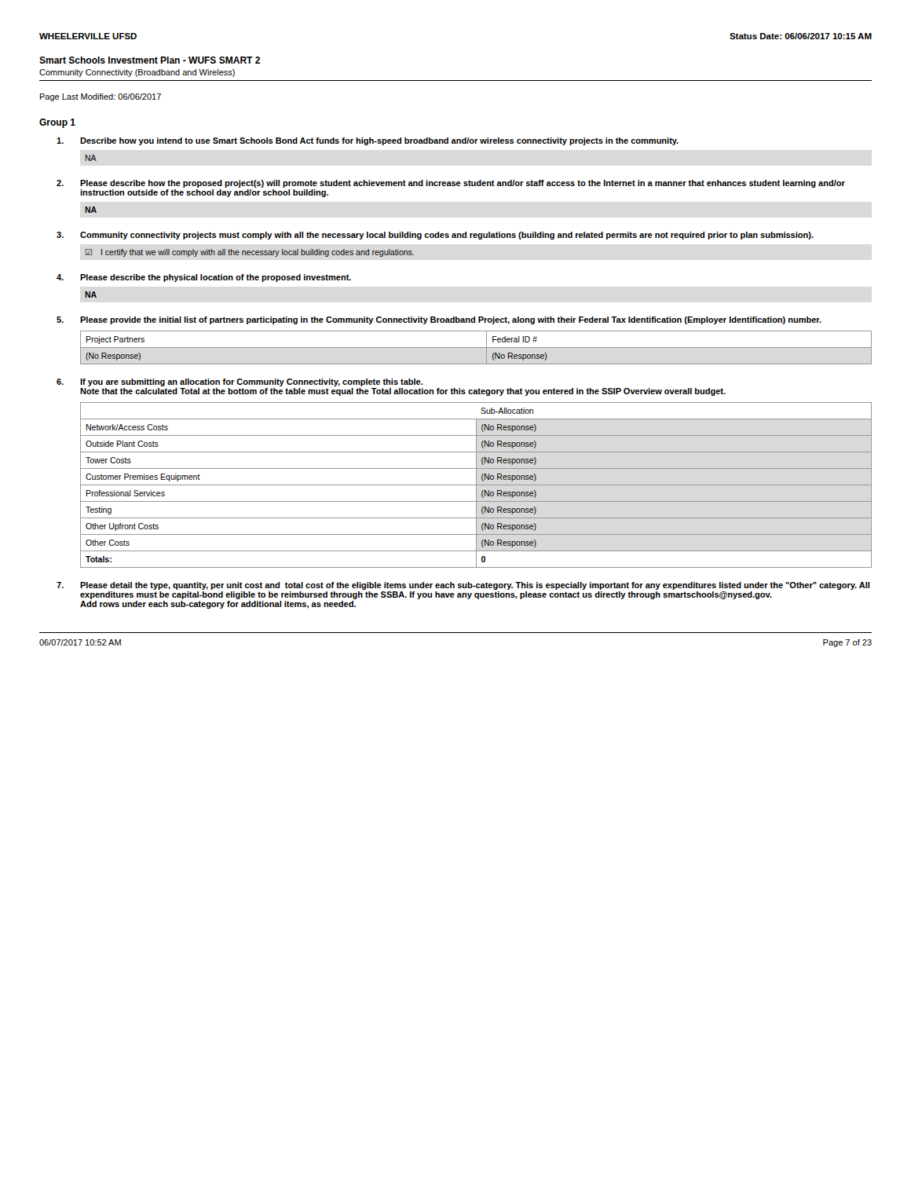WHEELERVILLE UFSD Status Date: 06/06/2017 10:15 AM
Smart Schools Investment Plan - WUFS SMART 2
Community Connectivity (Broadband and Wireless)
Page Last Modified: 06/06/2017
Group 1
Describe how you intend to use Smart Schools Bond Act funds for high-speed broadband and/or wireless connectivity projects in the community.
NA
Please describe how the proposed project(s) will promote student achievement and increase student and/or staff access to the Internet in a manner that enhances student learning and/or instruction outside of the school day and/or school building.
NA
Community connectivity projects must comply with all the necessary local building codes and regulations (building and related permits are not required prior to plan submission).
☑I certify that we will comply with all the necessary local building codes and regulations.
Please describe the physical location of the proposed investment.
NA
Please provide the initial list of partners participating in the Community Connectivity Broadband Project, along with their Federal Tax Identification (Employer Identification) number.
| Project Partners | Federal ID # |
| --- | --- |
| (No Response) | (No Response) |
If you are submitting an allocation for Community Connectivity, complete this table.
Note that the calculated Total at the bottom of the table must equal the Total allocation for this category that you entered in the SSIP Overview overall budget.
| | Sub-Allocation |
| Network/Access Costs | (No Response) |
| Outside Plant Costs | (No Response) |
| Tower Costs | (No Response) |
| Customer Premises Equipment | (No Response) |
| Professional Services | (No Response) |
| Testing | (No Response) |
| Other Upfront Costs | (No Response) |
| Other Costs | (No Response) |
| Totals: | 0 |
Please detail the type, quantity, per unit cost and total cost of the eligible items under each sub-category. This is especially important for any expenditures listed under the "Other" category. All expenditures must be capital-bond eligible to be reimbursed through the SSBA. If you have any questions, please contact us directly through smartschools@nysed.gov.
Add rows under each sub-category for additional items, as needed.
06/07/2017 10:52 AM Page 7 of 23